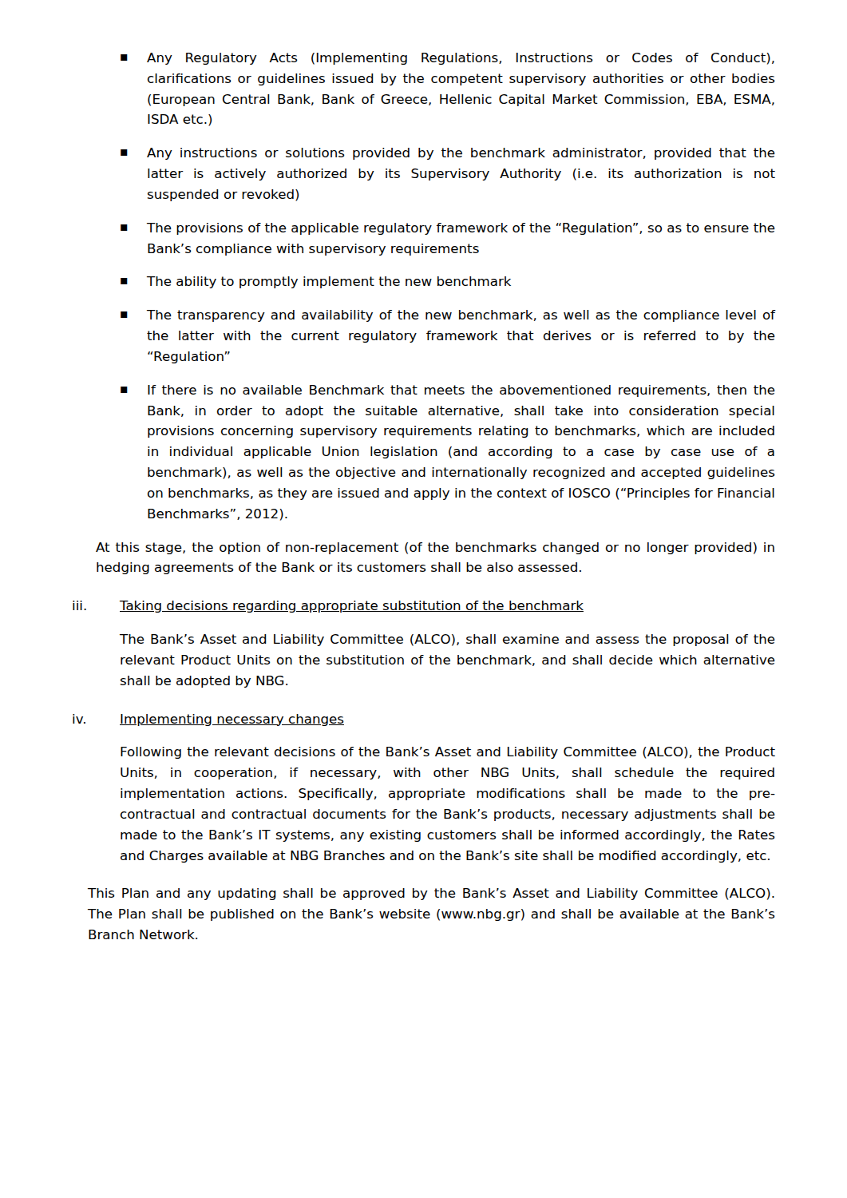Any Regulatory Acts (Implementing Regulations, Instructions or Codes of Conduct), clarifications or guidelines issued by the competent supervisory authorities or other bodies (European Central Bank, Bank of Greece, Hellenic Capital Market Commission, EBA, ESMA, ISDA etc.)
Any instructions or solutions provided by the benchmark administrator, provided that the latter is actively authorized by its Supervisory Authority (i.e. its authorization is not suspended or revoked)
The provisions of the applicable regulatory framework of the “Regulation”, so as to ensure the Bank’s compliance with supervisory requirements
The ability to promptly implement the new benchmark
The transparency and availability of the new benchmark, as well as the compliance level of the latter with the current regulatory framework that derives or is referred to by the “Regulation”
If there is no available Benchmark that meets the abovementioned requirements, then the Bank, in order to adopt the suitable alternative, shall take into consideration special provisions concerning supervisory requirements relating to benchmarks, which are included in individual applicable Union legislation (and according to a case by case use of a benchmark), as well as the objective and internationally recognized and accepted guidelines on benchmarks, as they are issued and apply in the context of IOSCO (“Principles for Financial Benchmarks”, 2012).
At this stage, the option of non-replacement (of the benchmarks changed or no longer provided) in hedging agreements of the Bank or its customers shall be also assessed.
iii.
Taking decisions regarding appropriate substitution of the benchmark
The Bank’s Asset and Liability Committee (ALCO), shall examine and assess the proposal of the relevant Product Units on the substitution of the benchmark, and shall decide which alternative shall be adopted by NBG.
iv.
Implementing necessary changes
Following the relevant decisions of the Bank’s Asset and Liability Committee (ALCO), the Product Units, in cooperation, if necessary, with other NBG Units, shall schedule the required implementation actions. Specifically, appropriate modifications shall be made to the pre-contractual and contractual documents for the Bank’s products, necessary adjustments shall be made to the Bank’s IT systems, any existing customers shall be informed accordingly, the Rates and Charges available at NBG Branches and on the Bank’s site shall be modified accordingly, etc.
This Plan and any updating shall be approved by the Bank’s Asset and Liability Committee (ALCO). The Plan shall be published on the Bank’s website (www.nbg.gr) and shall be available at the Bank’s Branch Network.